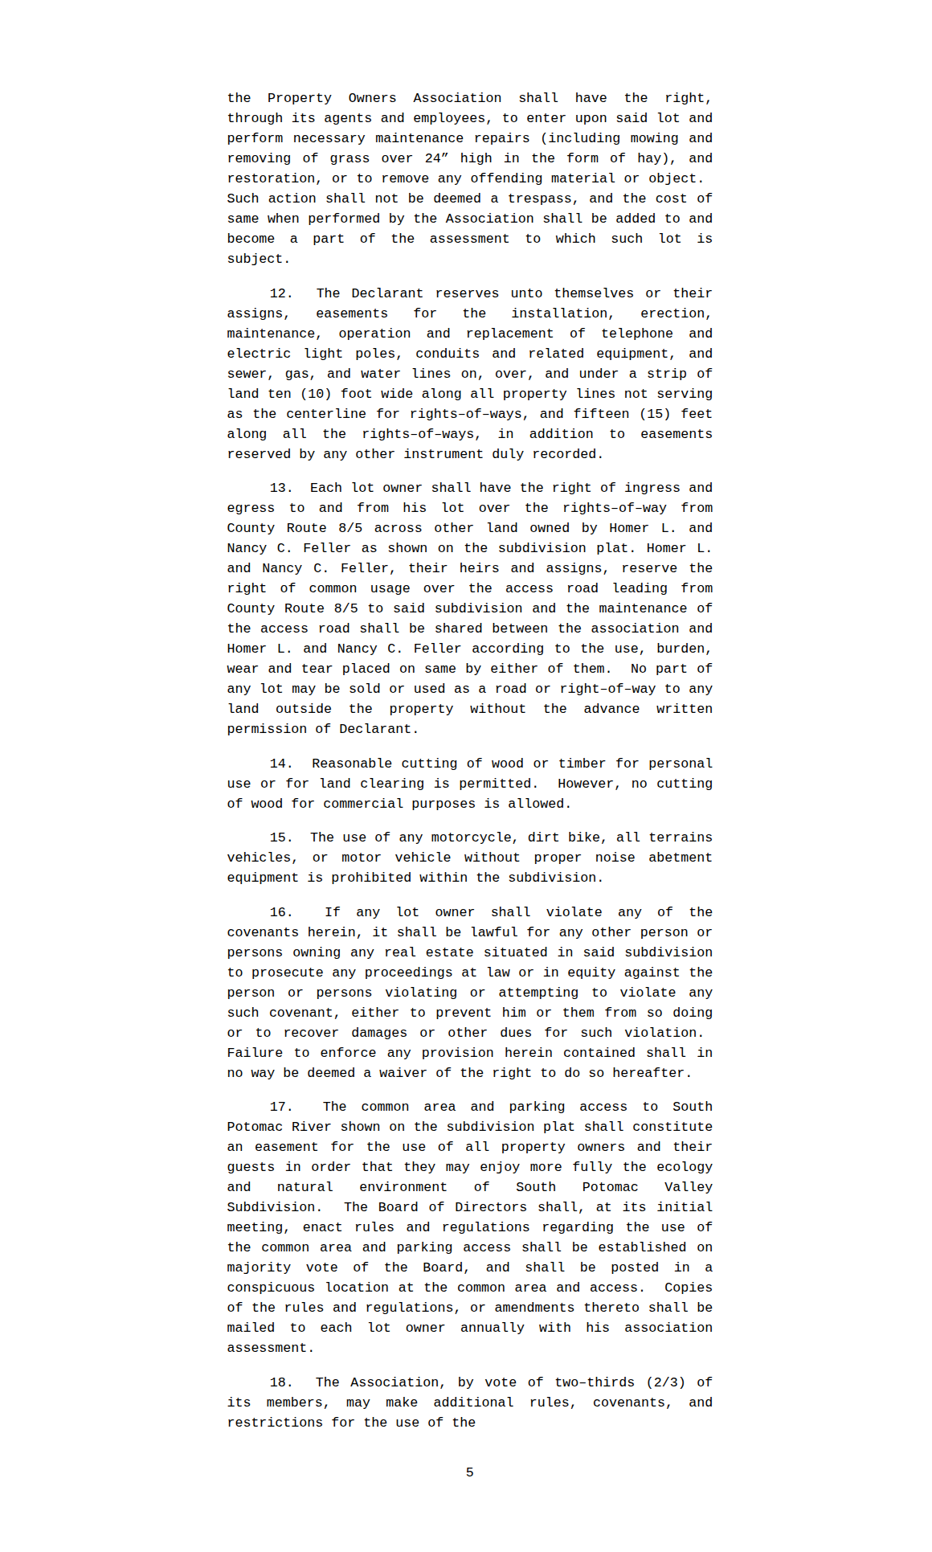the Property Owners Association shall have the right, through its agents and employees, to enter upon said lot and perform necessary maintenance repairs (including mowing and removing of grass over 24” high in the form of hay), and restoration, or to remove any offending material or object. Such action shall not be deemed a trespass, and the cost of same when performed by the Association shall be added to and become a part of the assessment to which such lot is subject.
12. The Declarant reserves unto themselves or their assigns, easements for the installation, erection, maintenance, operation and replacement of telephone and electric light poles, conduits and related equipment, and sewer, gas, and water lines on, over, and under a strip of land ten (10) foot wide along all property lines not serving as the centerline for rights–of–ways, and fifteen (15) feet along all the rights–of–ways, in addition to easements reserved by any other instrument duly recorded.
13. Each lot owner shall have the right of ingress and egress to and from his lot over the rights–of–way from County Route 8/5 across other land owned by Homer L. and Nancy C. Feller as shown on the subdivision plat. Homer L. and Nancy C. Feller, their heirs and assigns, reserve the right of common usage over the access road leading from County Route 8/5 to said subdivision and the maintenance of the access road shall be shared between the association and Homer L. and Nancy C. Feller according to the use, burden, wear and tear placed on same by either of them. No part of any lot may be sold or used as a road or right–of–way to any land outside the property without the advance written permission of Declarant.
14. Reasonable cutting of wood or timber for personal use or for land clearing is permitted. However, no cutting of wood for commercial purposes is allowed.
15. The use of any motorcycle, dirt bike, all terrains vehicles, or motor vehicle without proper noise abetment equipment is prohibited within the subdivision.
16. If any lot owner shall violate any of the covenants herein, it shall be lawful for any other person or persons owning any real estate situated in said subdivision to prosecute any proceedings at law or in equity against the person or persons violating or attempting to violate any such covenant, either to prevent him or them from so doing or to recover damages or other dues for such violation. Failure to enforce any provision herein contained shall in no way be deemed a waiver of the right to do so hereafter.
17. The common area and parking access to South Potomac River shown on the subdivision plat shall constitute an easement for the use of all property owners and their guests in order that they may enjoy more fully the ecology and natural environment of South Potomac Valley Subdivision. The Board of Directors shall, at its initial meeting, enact rules and regulations regarding the use of the common area and parking access shall be established on majority vote of the Board, and shall be posted in a conspicuous location at the common area and access. Copies of the rules and regulations, or amendments thereto shall be mailed to each lot owner annually with his association assessment.
18. The Association, by vote of two–thirds (2/3) of its members, may make additional rules, covenants, and restrictions for the use of the
5